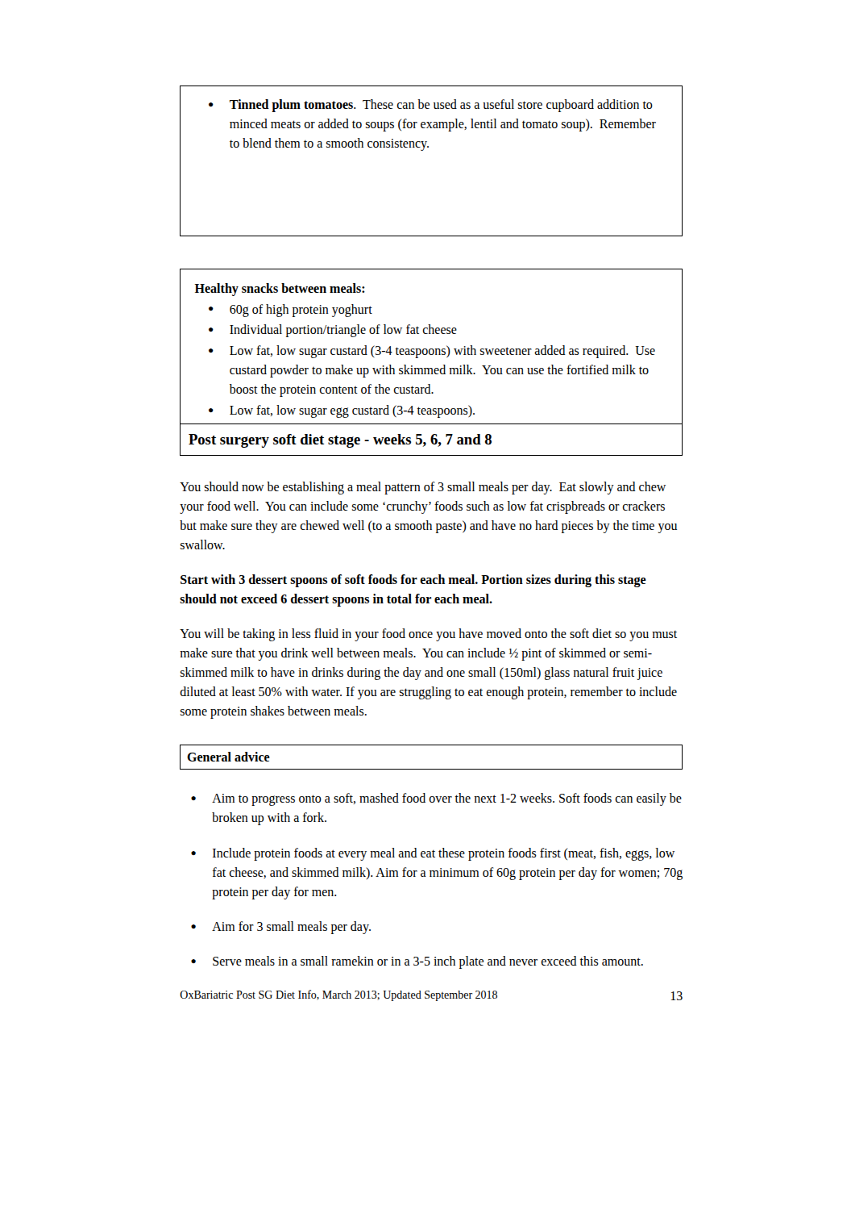Tinned plum tomatoes. These can be used as a useful store cupboard addition to minced meats or added to soups (for example, lentil and tomato soup). Remember to blend them to a smooth consistency.
Healthy snacks between meals:
60g of high protein yoghurt
Individual portion/triangle of low fat cheese
Low fat, low sugar custard (3-4 teaspoons) with sweetener added as required. Use custard powder to make up with skimmed milk. You can use the fortified milk to boost the protein content of the custard.
Low fat, low sugar egg custard (3-4 teaspoons).
Post surgery soft diet stage - weeks 5, 6, 7 and 8
You should now be establishing a meal pattern of 3 small meals per day. Eat slowly and chew your food well. You can include some ‘crunchy’ foods such as low fat crispbreads or crackers but make sure they are chewed well (to a smooth paste) and have no hard pieces by the time you swallow.
Start with 3 dessert spoons of soft foods for each meal. Portion sizes during this stage should not exceed 6 dessert spoons in total for each meal.
You will be taking in less fluid in your food once you have moved onto the soft diet so you must make sure that you drink well between meals. You can include ½ pint of skimmed or semi-skimmed milk to have in drinks during the day and one small (150ml) glass natural fruit juice diluted at least 50% with water. If you are struggling to eat enough protein, remember to include some protein shakes between meals.
General advice
Aim to progress onto a soft, mashed food over the next 1-2 weeks. Soft foods can easily be broken up with a fork.
Include protein foods at every meal and eat these protein foods first (meat, fish, eggs, low fat cheese, and skimmed milk). Aim for a minimum of 60g protein per day for women; 70g protein per day for men.
Aim for 3 small meals per day.
Serve meals in a small ramekin or in a 3-5 inch plate and never exceed this amount.
OxBariatric Post SG Diet Info, March 2013; Updated September 2018 13